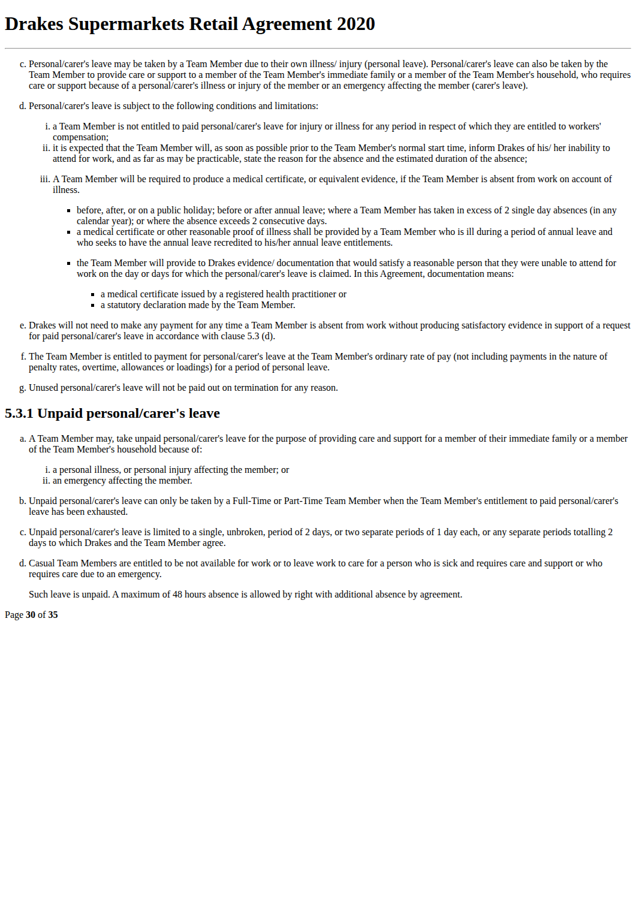Drakes Supermarkets Retail Agreement 2020
Personal/carer's leave may be taken by a Team Member due to their own illness/ injury (personal leave). Personal/carer's leave can also be taken by the Team Member to provide care or support to a member of the Team Member's immediate family or a member of the Team Member's household, who requires care or support because of a personal/carer's illness or injury of the member or an emergency affecting the member (carer's leave).
Personal/carer's leave is subject to the following conditions and limitations:
a Team Member is not entitled to paid personal/carer's leave for injury or illness for any period in respect of which they are entitled to workers' compensation;
it is expected that the Team Member will, as soon as possible prior to the Team Member's normal start time, inform Drakes of his/ her inability to attend for work, and as far as may be practicable, state the reason for the absence and the estimated duration of the absence;
A Team Member will be required to produce a medical certificate, or equivalent evidence, if the Team Member is absent from work on account of illness.
before, after, or on a public holiday; before or after annual leave; where a Team Member has taken in excess of 2 single day absences (in any calendar year); or where the absence exceeds 2 consecutive days.
a medical certificate or other reasonable proof of illness shall be provided by a Team Member who is ill during a period of annual leave and who seeks to have the annual leave recredited to his/her annual leave entitlements.
the Team Member will provide to Drakes evidence/ documentation that would satisfy a reasonable person that they were unable to attend for work on the day or days for which the personal/carer's leave is claimed. In this Agreement, documentation means:
a medical certificate issued by a registered health practitioner or
a statutory declaration made by the Team Member.
Drakes will not need to make any payment for any time a Team Member is absent from work without producing satisfactory evidence in support of a request for paid personal/carer's leave in accordance with clause 5.3 (d).
The Team Member is entitled to payment for personal/carer's leave at the Team Member's ordinary rate of pay (not including payments in the nature of penalty rates, overtime, allowances or loadings) for a period of personal leave.
Unused personal/carer's leave will not be paid out on termination for any reason.
5.3.1 Unpaid personal/carer's leave
A Team Member may, take unpaid personal/carer's leave for the purpose of providing care and support for a member of their immediate family or a member of the Team Member's household because of:
a personal illness, or personal injury affecting the member; or
an emergency affecting the member.
Unpaid personal/carer's leave can only be taken by a Full-Time or Part-Time Team Member when the Team Member's entitlement to paid personal/carer's leave has been exhausted.
Unpaid personal/carer's leave is limited to a single, unbroken, period of 2 days, or two separate periods of 1 day each, or any separate periods totalling 2 days to which Drakes and the Team Member agree.
Casual Team Members are entitled to be not available for work or to leave work to care for a person who is sick and requires care and support or who requires care due to an emergency.
Such leave is unpaid. A maximum of 48 hours absence is allowed by right with additional absence by agreement.
Page 30 of 35